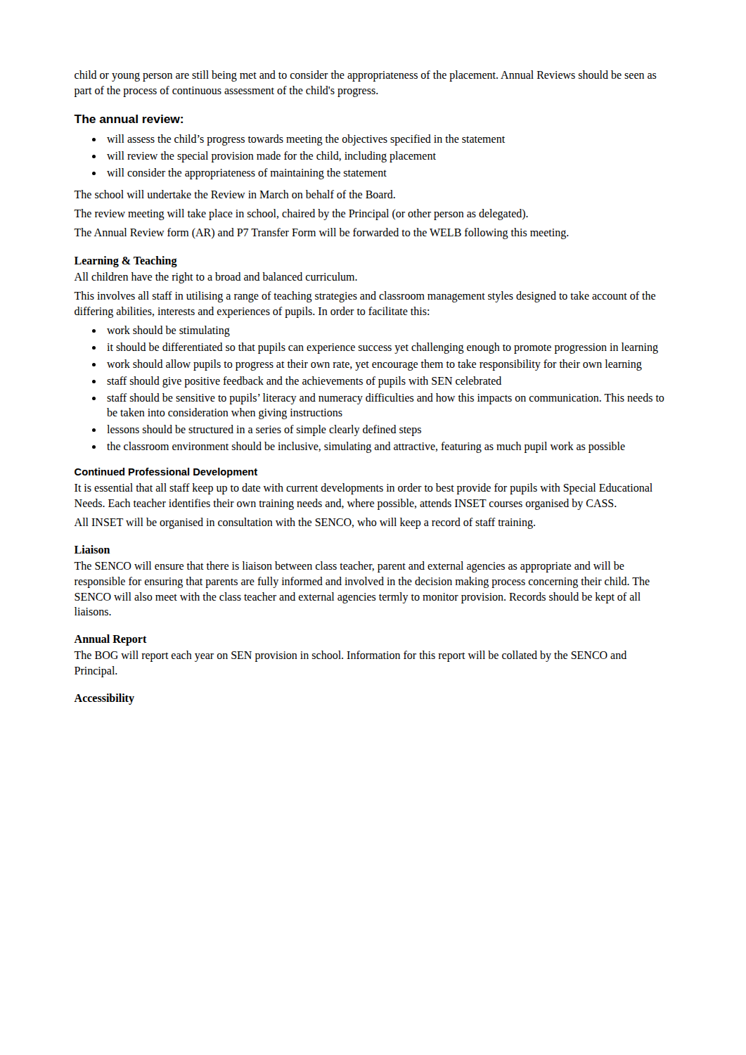child or young person are still being met and to consider the appropriateness of the placement. Annual Reviews should be seen as part of the process of continuous assessment of the child's progress.
The annual review:
will assess the child’s progress towards meeting the objectives specified in the statement
will review the special provision made for the child, including placement
will consider the appropriateness of maintaining the statement
The school will undertake the Review in March on behalf of the Board.
The review meeting will take place in school, chaired by the Principal (or other person as delegated).
The Annual Review form (AR) and P7 Transfer Form will be forwarded to the WELB following this meeting.
Learning & Teaching
All children have the right to a broad and balanced curriculum.
This involves all staff in utilising a range of teaching strategies and classroom management styles designed to take account of the differing abilities, interests and experiences of pupils. In order to facilitate this:
work should be stimulating
it should be differentiated so that pupils can experience success yet challenging enough to promote progression in learning
work should allow pupils to progress at their own rate, yet encourage them to take responsibility for their own learning
staff should give positive feedback and the achievements of pupils with SEN celebrated
staff should be sensitive to pupils’ literacy and numeracy difficulties and how this impacts on communication. This needs to be taken into consideration when giving instructions
lessons should be structured in a series of simple clearly defined steps
the classroom environment should be inclusive, simulating and attractive, featuring as much pupil work as possible
Continued Professional Development
It is essential that all staff keep up to date with current developments in order to best provide for pupils with Special Educational Needs. Each teacher identifies their own training needs and, where possible, attends INSET courses organised by CASS.
All INSET will be organised in consultation with the SENCO, who will keep a record of staff training.
Liaison
The SENCO will ensure that there is liaison between class teacher, parent and external agencies as appropriate and will be responsible for ensuring that parents are fully informed and involved in the decision making process concerning their child. The SENCO will also meet with the class teacher and external agencies termly to monitor provision. Records should be kept of all liaisons.
Annual Report
The BOG will report each year on SEN provision in school. Information for this report will be collated by the SENCO and Principal.
Accessibility